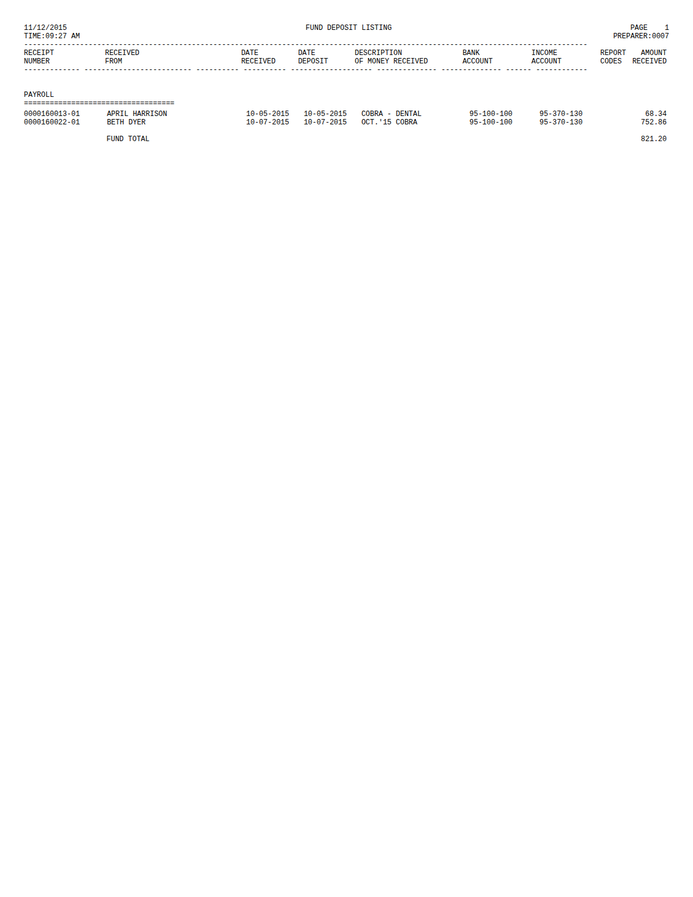11/12/2015 FUND DEPOSIT LISTING PAGE 1
TIME:09:27 AM PREPARER:0007
-----------------------------------------------------------------------------------------------------------------------------------
| RECEIPT | RECEIVED | DATE | DATE | DESCRIPTION | BANK | INCOME | REPORT | AMOUNT |
| --- | --- | --- | --- | --- | --- | --- | --- | --- |
| NUMBER | FROM | RECEIVED | DEPOSIT | OF MONEY RECEIVED | ACCOUNT | ACCOUNT | CODES | RECEIVED |
------------- ------------------------- ---------- ---------- ------------------- -------------- -------------- ------ ------------
PAYROLL
===================================
| 0000160013-01 | APRIL HARRISON | 10-05-2015 | 10-05-2015 | COBRA - DENTAL | 95-100-100 | 95-370-130 | | 68.34 |
| 0000160022-01 | BETH DYER | 10-07-2015 | 10-07-2015 | OCT.'15 COBRA | 95-100-100 | 95-370-130 | | 752.86 |
| | FUND TOTAL | | | | | | | 821.20 |